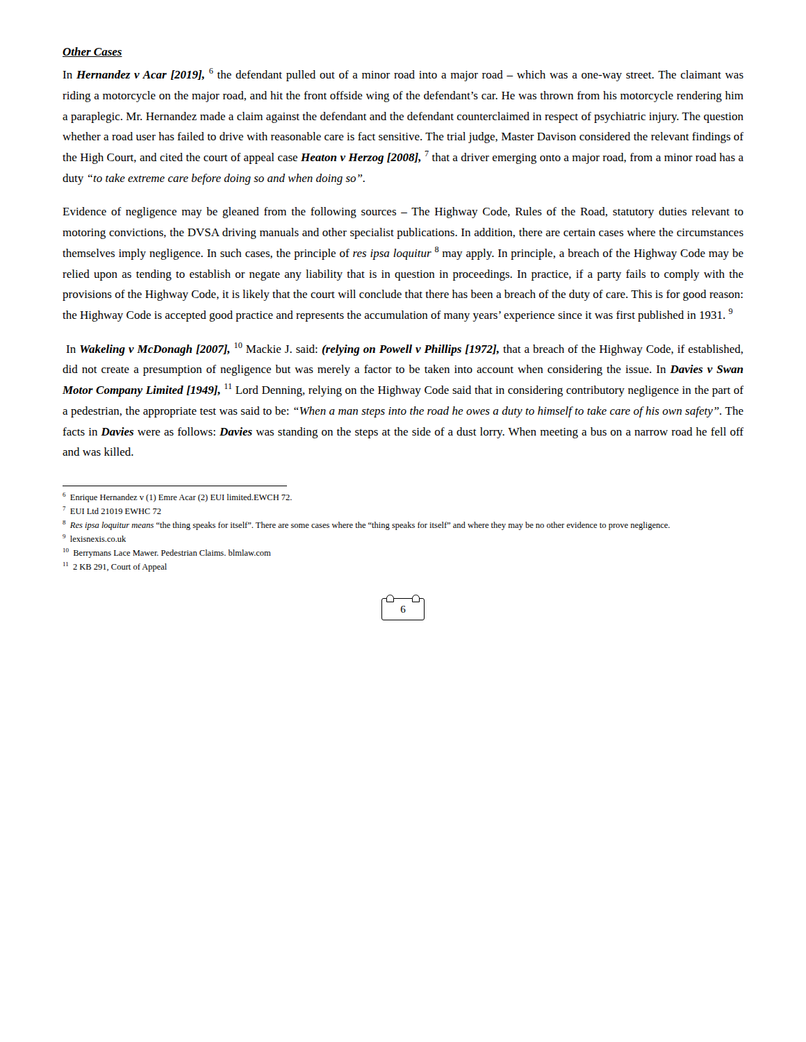Other Cases
In Hernandez v Acar [2019], 6 the defendant pulled out of a minor road into a major road – which was a one-way street. The claimant was riding a motorcycle on the major road, and hit the front offside wing of the defendant’s car. He was thrown from his motorcycle rendering him a paraplegic. Mr. Hernandez made a claim against the defendant and the defendant counterclaimed in respect of psychiatric injury. The question whether a road user has failed to drive with reasonable care is fact sensitive. The trial judge, Master Davison considered the relevant findings of the High Court, and cited the court of appeal case Heaton v Herzog [2008], 7 that a driver emerging onto a major road, from a minor road has a duty “to take extreme care before doing so and when doing so”.
Evidence of negligence may be gleaned from the following sources – The Highway Code, Rules of the Road, statutory duties relevant to motoring convictions, the DVSA driving manuals and other specialist publications. In addition, there are certain cases where the circumstances themselves imply negligence. In such cases, the principle of res ipsa loquitur 8 may apply. In principle, a breach of the Highway Code may be relied upon as tending to establish or negate any liability that is in question in proceedings. In practice, if a party fails to comply with the provisions of the Highway Code, it is likely that the court will conclude that there has been a breach of the duty of care. This is for good reason: the Highway Code is accepted good practice and represents the accumulation of many years’ experience since it was first published in 1931. 9
In Wakeling v McDonagh [2007], 10 Mackie J. said: (relying on Powell v Phillips [1972], that a breach of the Highway Code, if established, did not create a presumption of negligence but was merely a factor to be taken into account when considering the issue. In Davies v Swan Motor Company Limited [1949], 11 Lord Denning, relying on the Highway Code said that in considering contributory negligence in the part of a pedestrian, the appropriate test was said to be: “When a man steps into the road he owes a duty to himself to take care of his own safety”. The facts in Davies were as follows: Davies was standing on the steps at the side of a dust lorry. When meeting a bus on a narrow road he fell off and was killed.
6 Enrique Hernandez v (1) Emre Acar (2) EUI limited.EWCH 72.
7 EUI Ltd 21019 EWHC 72
8 Res ipsa loquitur means “the thing speaks for itself”. There are some cases where the “thing speaks for itself” and where they may be no other evidence to prove negligence.
9 lexisnexis.co.uk
10 Berrymans Lace Mawer. Pedestrian Claims. blmlaw.com
11 2 KB 291, Court of Appeal
6